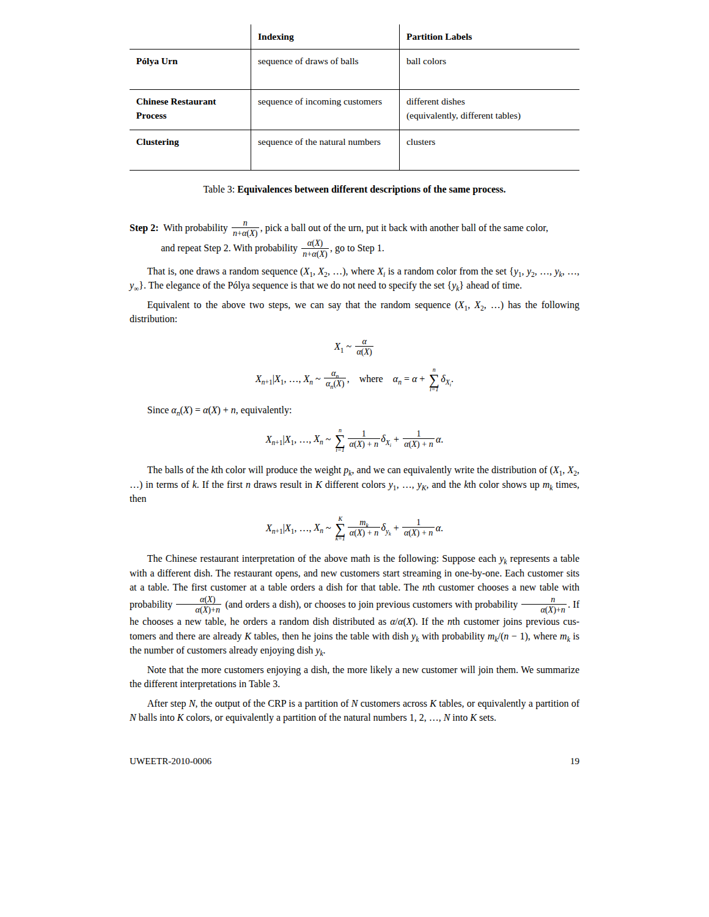| | Indexing | Partition Labels |
| --- | --- | --- |
| Pólya Urn | sequence of draws of balls | ball colors |
| Chinese Restaurant Process | sequence of incoming customers | different dishes (equivalently, different tables) |
| Clustering | sequence of the natural numbers | clusters |
Table 3: Equivalences between different descriptions of the same process.
Step 2: With probability nn+α(X), pick a ball out of the urn, put it back with another ball of the same color, and repeat Step 2. With probability α(X) n+α(X), go to Step 1.
That is, one draws a random sequence (X1, X2, …), where Xi is a random color from the set {y1, y2, …, yk, …, y∞}. The elegance of the Pólya sequence is that we do not need to specify the set {yk} ahead of time.
Equivalent to the above two steps, we can say that the random sequence (X1, X2, …) has the following distribution:
X1 ~ αα(X)
Xn+1|X1, …, Xn ~ αn αn(X), where αn = α + n∑i=1 δXi.
Since αn(X) = α(X) + n, equivalently:
Xn+1|X1, …, Xn ~ n∑i=11 α(X) + n δXi + 1 α(X) + n α.
The balls of the kth color will produce the weight pk, and we can equivalently write the distribution of (X1, X2, …) in terms of k. If the first n draws result in K different colors y1, …, yK, and the kth color shows up mk times, then
Xn+1|X1, …, Xn ~ K∑k=1 mk α(X) + n δyk + 1 α(X) + n α.
The Chinese restaurant interpretation of the above math is the following: Suppose each yk represents a table with a different dish. The restaurant opens, and new customers start streaming in one-by-one. Each customer sits at a table. The first customer at a table orders a dish for that table. The nth customer chooses a new table with probability α(X) α(X)+n (and orders a dish), or chooses to join previous customers with probability nα(X)+n. If he chooses a new table, he orders a random dish distributed as α/α(X). If the nth customer joins previous customers and there are already K tables, then he joins the table with dish yk with probability mk/(n − 1), where mk is the number of customers already enjoying dish yk.
Note that the more customers enjoying a dish, the more likely a new customer will join them. We summarize the different interpretations in Table 3.
After step N, the output of the CRP is a partition of N customers across K tables, or equivalently a partition of N balls into K colors, or equivalently a partition of the natural numbers 1, 2, …, N into K sets.
UWEETR-2010-0006 19